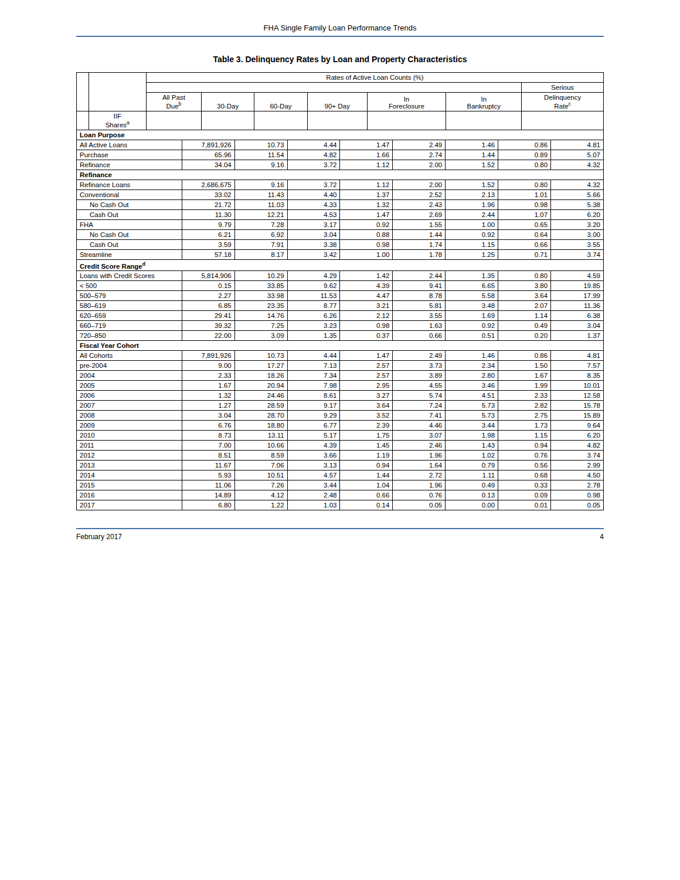FHA Single Family Loan Performance Trends
Table 3. Delinquency Rates by Loan and Property Characteristics
| | | Rates of Active Loan Counts (%) |
| --- | --- | --- |
| | Serious |
| All Past Due b | 30-Day | 60-Day | 90+ Day | In Foreclosure | In Bankruptcy | Delinquency Rate c |
| | IIF Shares a | | | | | | | |
| Loan Purpose |
| All Active Loans | 7,891,926 | 10.73 | 4.44 | 1.47 | 2.49 | 1.46 | 0.86 | 4.81 |
| Purchase | 65.96 | 11.54 | 4.82 | 1.66 | 2.74 | 1.44 | 0.89 | 5.07 |
| Refinance | 34.04 | 9.16 | 3.72 | 1.12 | 2.00 | 1.52 | 0.80 | 4.32 |
| Refinance |
| Refinance Loans | 2,686,675 | 9.16 | 3.72 | 1.12 | 2.00 | 1.52 | 0.80 | 4.32 |
| Conventional | 33.02 | 11.43 | 4.40 | 1.37 | 2.52 | 2.13 | 1.01 | 5.66 |
| No Cash Out | 21.72 | 11.03 | 4.33 | 1.32 | 2.43 | 1.96 | 0.98 | 5.38 |
| Cash Out | 11.30 | 12.21 | 4.53 | 1.47 | 2.69 | 2.44 | 1.07 | 6.20 |
| FHA | 9.79 | 7.28 | 3.17 | 0.92 | 1.55 | 1.00 | 0.65 | 3.20 |
| No Cash Out | 6.21 | 6.92 | 3.04 | 0.88 | 1.44 | 0.92 | 0.64 | 3.00 |
| Cash Out | 3.59 | 7.91 | 3.38 | 0.98 | 1.74 | 1.15 | 0.66 | 3.55 |
| Streamline | 57.18 | 8.17 | 3.42 | 1.00 | 1.78 | 1.25 | 0.71 | 3.74 |
| Credit Score Range d |
| Loans with Credit Scores | 5,814,906 | 10.29 | 4.29 | 1.42 | 2.44 | 1.35 | 0.80 | 4.59 |
| < 500 | 0.15 | 33.85 | 9.62 | 4.39 | 9.41 | 6.65 | 3.80 | 19.85 |
| 500–579 | 2.27 | 33.98 | 11.53 | 4.47 | 8.78 | 5.58 | 3.64 | 17.99 |
| 580–619 | 6.85 | 23.35 | 8.77 | 3.21 | 5.81 | 3.48 | 2.07 | 11.36 |
| 620–659 | 29.41 | 14.76 | 6.26 | 2.12 | 3.55 | 1.69 | 1.14 | 6.38 |
| 660–719 | 39.32 | 7.25 | 3.23 | 0.98 | 1.63 | 0.92 | 0.49 | 3.04 |
| 720–850 | 22.00 | 3.09 | 1.35 | 0.37 | 0.66 | 0.51 | 0.20 | 1.37 |
| Fiscal Year Cohort |
| All Cohorts | 7,891,926 | 10.73 | 4.44 | 1.47 | 2.49 | 1.46 | 0.86 | 4.81 |
| pre-2004 | 9.00 | 17.27 | 7.13 | 2.57 | 3.73 | 2.34 | 1.50 | 7.57 |
| 2004 | 2.33 | 18.26 | 7.34 | 2.57 | 3.89 | 2.80 | 1.67 | 8.35 |
| 2005 | 1.67 | 20.94 | 7.98 | 2.95 | 4.55 | 3.46 | 1.99 | 10.01 |
| 2006 | 1.32 | 24.46 | 8.61 | 3.27 | 5.74 | 4.51 | 2.33 | 12.58 |
| 2007 | 1.27 | 28.59 | 9.17 | 3.64 | 7.24 | 5.73 | 2.82 | 15.78 |
| 2008 | 3.04 | 28.70 | 9.29 | 3.52 | 7.41 | 5.73 | 2.75 | 15.89 |
| 2009 | 6.76 | 18.80 | 6.77 | 2.39 | 4.46 | 3.44 | 1.73 | 9.64 |
| 2010 | 8.73 | 13.11 | 5.17 | 1.75 | 3.07 | 1.98 | 1.15 | 6.20 |
| 2011 | 7.00 | 10.66 | 4.39 | 1.45 | 2.46 | 1.43 | 0.94 | 4.82 |
| 2012 | 8.51 | 8.59 | 3.66 | 1.19 | 1.96 | 1.02 | 0.76 | 3.74 |
| 2013 | 11.67 | 7.06 | 3.13 | 0.94 | 1.64 | 0.79 | 0.56 | 2.99 |
| 2014 | 5.93 | 10.51 | 4.57 | 1.44 | 2.72 | 1.11 | 0.68 | 4.50 |
| 2015 | 11.06 | 7.26 | 3.44 | 1.04 | 1.96 | 0.49 | 0.33 | 2.78 |
| 2016 | 14.89 | 4.12 | 2.48 | 0.66 | 0.76 | 0.13 | 0.09 | 0.98 |
| 2017 | 6.80 | 1.22 | 1.03 | 0.14 | 0.05 | 0.00 | 0.01 | 0.05 |
February 2017 4